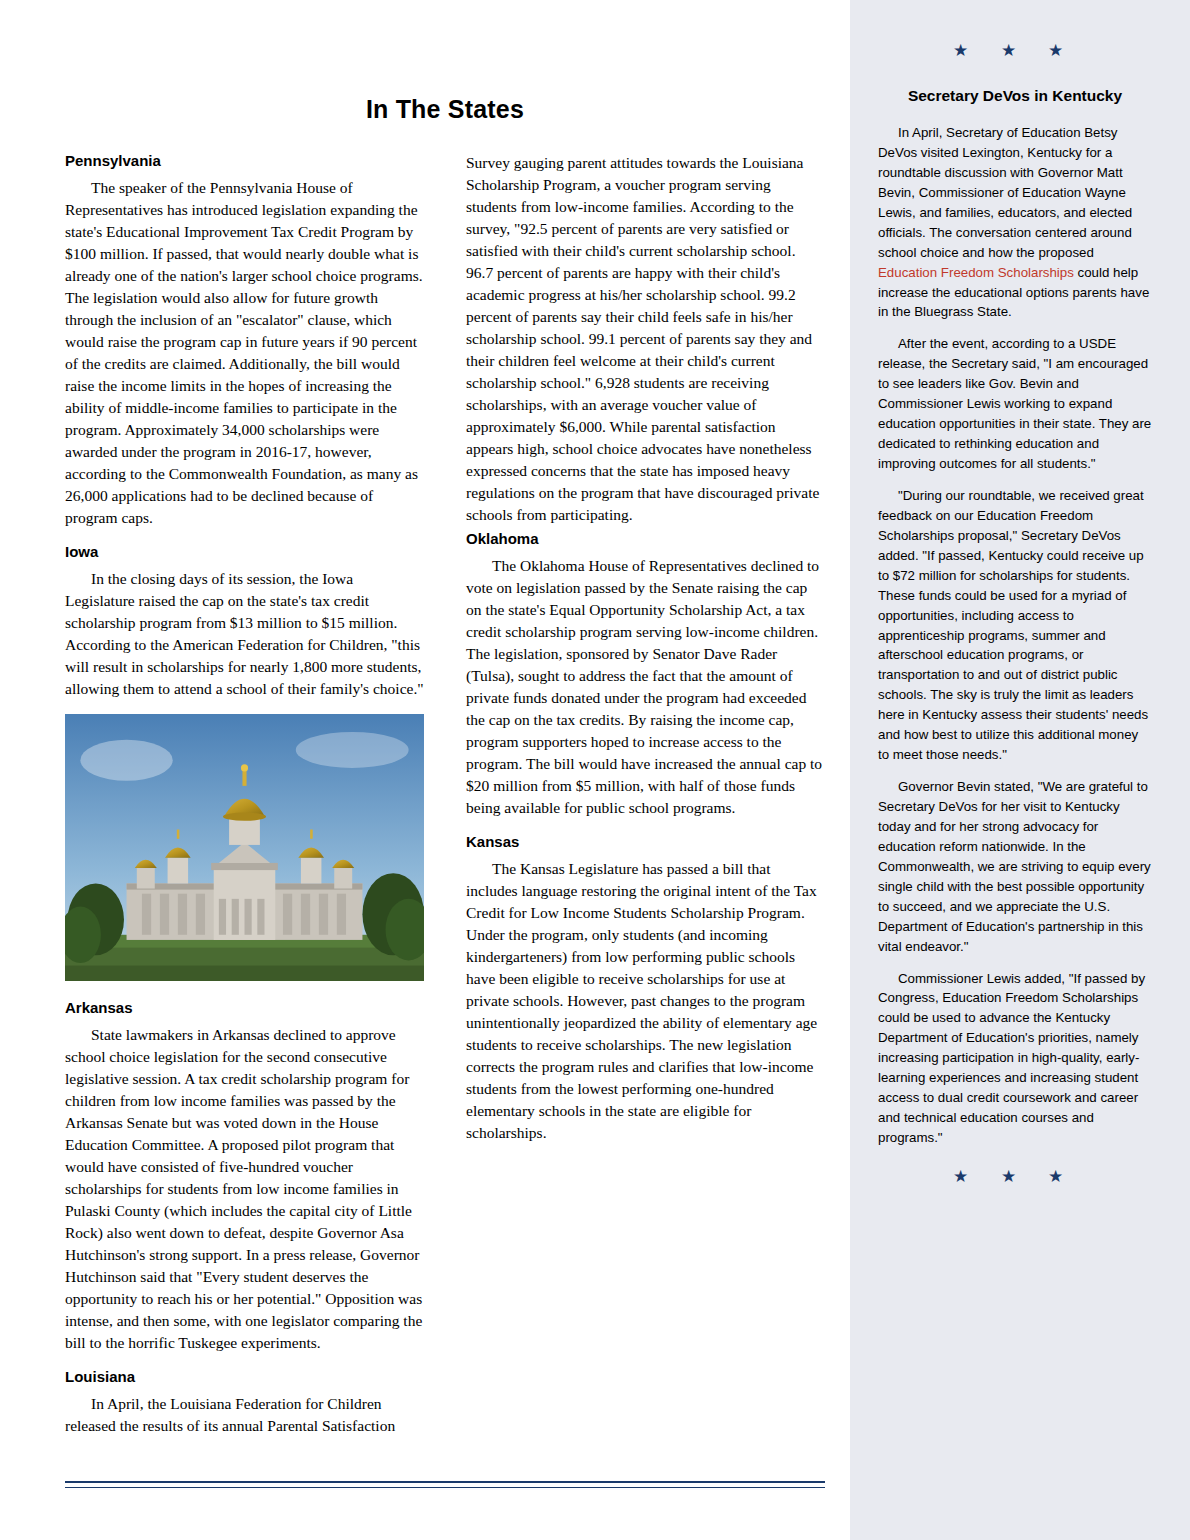In The States
Pennsylvania
The speaker of the Pennsylvania House of Representatives has introduced legislation expanding the state's Educational Improvement Tax Credit Program by $100 million. If passed, that would nearly double what is already one of the nation's larger school choice programs. The legislation would also allow for future growth through the inclusion of an "escalator" clause, which would raise the program cap in future years if 90 percent of the credits are claimed. Additionally, the bill would raise the income limits in the hopes of increasing the ability of middle-income families to participate in the program. Approximately 34,000 scholarships were awarded under the program in 2016-17, however, according to the Commonwealth Foundation, as many as 26,000 applications had to be declined because of program caps.
Iowa
In the closing days of its session, the Iowa Legislature raised the cap on the state's tax credit scholarship program from $13 million to $15 million. According to the American Federation for Children, "this will result in scholarships for nearly 1,800 more students, allowing them to attend a school of their family's choice."
Arkansas
State lawmakers in Arkansas declined to approve school choice legislation for the second consecutive legislative session. A tax credit scholarship program for children from low income families was passed by the Arkansas Senate but was voted down in the House Education Committee. A proposed pilot program that would have consisted of five-hundred voucher scholarships for students from low income families in Pulaski County (which includes the capital city of Little Rock) also went down to defeat, despite Governor Asa Hutchinson's strong support. In a press release, Governor Hutchinson said that "Every student deserves the opportunity to reach his or her potential." Opposition was intense, and then some, with one legislator comparing the bill to the horrific Tuskegee experiments.
Louisiana
In April, the Louisiana Federation for Children released the results of its annual Parental Satisfaction Survey gauging parent attitudes towards the Louisiana Scholarship Program, a voucher program serving students from low-income families. According to the survey, "92.5 percent of parents are very satisfied or satisfied with their child's current scholarship school. 96.7 percent of parents are happy with their child's academic progress at his/her scholarship school. 99.2 percent of parents say their child feels safe in his/her scholarship school. 99.1 percent of parents say they and their children feel welcome at their child's current scholarship school." 6,928 students are receiving scholarships, with an average voucher value of approximately $6,000. While parental satisfaction appears high, school choice advocates have nonetheless expressed concerns that the state has imposed heavy regulations on the program that have discouraged private schools from participating.
Oklahoma
The Oklahoma House of Representatives declined to vote on legislation passed by the Senate raising the cap on the state's Equal Opportunity Scholarship Act, a tax credit scholarship program serving low-income children. The legislation, sponsored by Senator Dave Rader (Tulsa), sought to address the fact that the amount of private funds donated under the program had exceeded the cap on the tax credits. By raising the income cap, program supporters hoped to increase access to the program. The bill would have increased the annual cap to $20 million from $5 million, with half of those funds being available for public school programs.
Kansas
The Kansas Legislature has passed a bill that includes language restoring the original intent of the Tax Credit for Low Income Students Scholarship Program. Under the program, only students (and incoming kindergarteners) from low performing public schools have been eligible to receive scholarships for use at private schools. However, past changes to the program unintentionally jeopardized the ability of elementary age students to receive scholarships. The new legislation corrects the program rules and clarifies that low-income students from the lowest performing one-hundred elementary schools in the state are eligible for scholarships.
★ ★ ★
Secretary DeVos in Kentucky
In April, Secretary of Education Betsy DeVos visited Lexington, Kentucky for a roundtable discussion with Governor Matt Bevin, Commissioner of Education Wayne Lewis, and families, educators, and elected officials. The conversation centered around school choice and how the proposed Education Freedom Scholarships could help increase the educational options parents have in the Bluegrass State.
After the event, according to a USDE release, the Secretary said, "I am encouraged to see leaders like Gov. Bevin and Commissioner Lewis working to expand education opportunities in their state. They are dedicated to rethinking education and improving outcomes for all students."
"During our roundtable, we received great feedback on our Education Freedom Scholarships proposal," Secretary DeVos added. "If passed, Kentucky could receive up to $72 million for scholarships for students. These funds could be used for a myriad of opportunities, including access to apprenticeship programs, summer and afterschool education programs, or transportation to and out of district public schools. The sky is truly the limit as leaders here in Kentucky assess their students' needs and how best to utilize this additional money to meet those needs."
Governor Bevin stated, "We are grateful to Secretary DeVos for her visit to Kentucky today and for her strong advocacy for education reform nationwide. In the Commonwealth, we are striving to equip every single child with the best possible opportunity to succeed, and we appreciate the U.S. Department of Education's partnership in this vital endeavor."
Commissioner Lewis added, "If passed by Congress, Education Freedom Scholarships could be used to advance the Kentucky Department of Education's priorities, namely increasing participation in high-quality, early-learning experiences and increasing student access to dual credit coursework and career and technical education courses and programs."
★ ★ ★